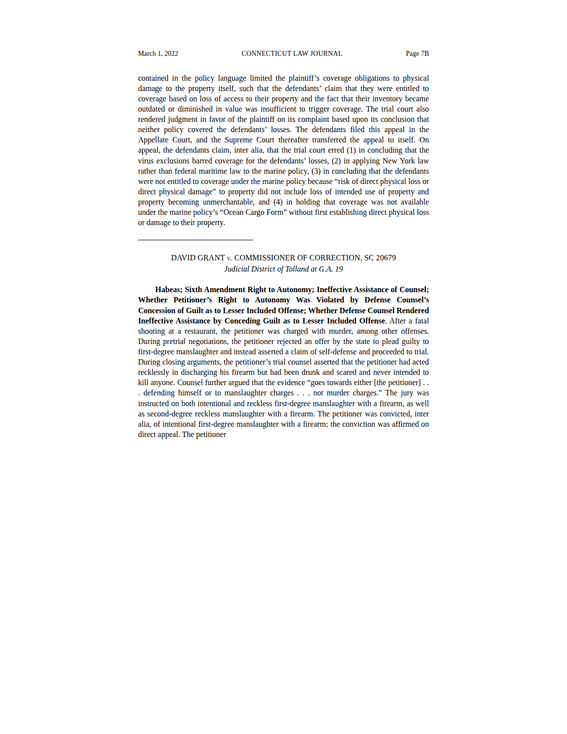March 1, 2022 CONNECTICUT LAW JOURNAL Page 7B
contained in the policy language limited the plaintiff’s coverage obligations to physical damage to the property itself, such that the defendants’ claim that they were entitled to coverage based on loss of access to their property and the fact that their inventory became outdated or diminished in value was insufficient to trigger coverage. The trial court also rendered judgment in favor of the plaintiff on its complaint based upon its conclusion that neither policy covered the defendants’ losses. The defendants filed this appeal in the Appellate Court, and the Supreme Court thereafter transferred the appeal to itself. On appeal, the defendants claim, inter alia, that the trial court erred (1) in concluding that the virus exclusions barred coverage for the defendants’ losses, (2) in applying New York law rather than federal maritime law to the marine policy, (3) in concluding that the defendants were not entitled to coverage under the marine policy because “risk of direct physical loss or direct physical damage” to property did not include loss of intended use of property and property becoming unmerchantable, and (4) in holding that coverage was not available under the marine policy’s “Ocean Cargo Form” without first establishing direct physical loss or damage to their property.
DAVID GRANT v. COMMISSIONER OF CORRECTION, SC 20679
Judicial District of Tolland at G.A. 19
Habeas; Sixth Amendment Right to Autonomy; Ineffective Assistance of Counsel; Whether Petitioner’s Right to Autonomy Was Violated by Defense Counsel’s Concession of Guilt as to Lesser Included Offense; Whether Defense Counsel Rendered Ineffective Assistance by Conceding Guilt as to Lesser Included Offense. After a fatal shooting at a restaurant, the petitioner was charged with murder, among other offenses. During pretrial negotiations, the petitioner rejected an offer by the state to plead guilty to first-degree manslaughter and instead asserted a claim of self-defense and proceeded to trial. During closing arguments, the petitioner’s trial counsel asserted that the petitioner had acted recklessly in discharging his firearm but had been drunk and scared and never intended to kill anyone. Counsel further argued that the evidence “goes towards either [the petitioner] . . . defending himself or to manslaughter charges . . . not murder charges.” The jury was instructed on both intentional and reckless first-degree manslaughter with a firearm, as well as second-degree reckless manslaughter with a firearm. The petitioner was convicted, inter alia, of intentional first-degree manslaughter with a firearm; the conviction was affirmed on direct appeal. The petitioner